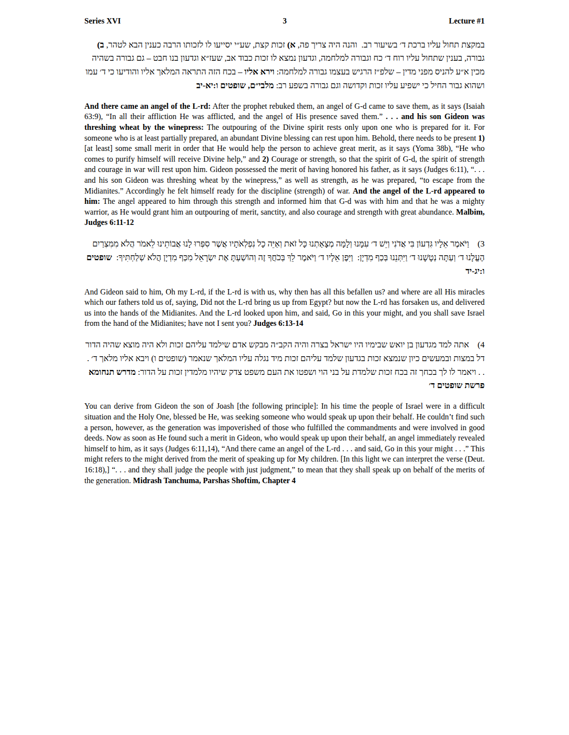Series XVI
3
Lecture #1
במקצת תחול עליו ברכת ד׳ בשיעור רב. והנה היה צריך פה, א) זכות קצת, שע״י יסייעו לו לזכותו הרבה כענין הבא לטהר, ב) גבורה, בענין שתחול עליו רוח ד׳ כח וגבורה למלחמה, וגדעון נמצא לו זכות כבוד אב, שעז״א וגדעון בנו חבט – גם גבורה בשהיה מכין א״ע להניס מפני מדין – שלפ״ז הרגיש בעצמו גבורה למלחמה: וירא אליו – בכח הזה התראה המלאך אליו והודיעו כי ד׳ עמו ושהוא גבור החיל כי ישפיע עליו זכות וקדושה וגם גבורה בשפע רב: מלבי״ם, שופטים ו:יא-יב
And there came an angel of the L-rd: After the prophet rebuked them, an angel of G-d came to save them, as it says (Isaiah 63:9), “In all their affliction He was afflicted, and the angel of His presence saved them.” . . . and his son Gideon was threshing wheat by the winepress: The outpouring of the Divine spirit rests only upon one who is prepared for it. For someone who is at least partially prepared, an abundant Divine blessing can rest upon him. Behold, there needs to be present 1) [at least] some small merit in order that He would help the person to achieve great merit, as it says (Yoma 38b), “He who comes to purify himself will receive Divine help,” and 2) Courage or strength, so that the spirit of G-d, the spirit of strength and courage in war will rest upon him. Gideon possessed the merit of having honored his father, as it says (Judges 6:11), “. . . and his son Gideon was threshing wheat by the winepress,” as well as strength, as he was prepared, “to escape from the Midianites.” Accordingly he felt himself ready for the discipline (strength) of war. And the angel of the L-rd appeared to him: The angel appeared to him through this strength and informed him that G-d was with him and that he was a mighty warrior, as He would grant him an outpouring of merit, sanctity, and also courage and strength with great abundance. Malbim, Judges 6:11-12
3) וַיֹּאמֶר אֵלָיו גִּדְעוֹן בִּי אֲדֹנִי וְיֵשׁ ד׳ עִמָּנוּ וְלָמָּה מְצָאַתְנוּ כָּל זֹאת וְאַיֵּה כָל נִפְלְאֹתָיו אֲשֶׁר סִפְּרוּ לָנוּ אֲבוֹתֵינוּ לֵאמֹר הֲלֹא מִמִּצְרַיִם הֶעֱלָנוּ ד׳ וְעַתָּה נְטָשָׁנוּ ד׳ וַיִּתְּנֵנוּ בְּכַף מִדְיָן: וַיִּפֶן אֵלָיו ד׳ וַיֹּאמֶר לֵךְ בְּכֹחֲךָ זֶה וְהוֹשַׁעְתָּ אֶת יִשְׂרָאֵל מִכַּף מִדְיָן הֲלֹא שְׁלַחְתִּיךָ: שופטים ו:יג-יד
And Gideon said to him, Oh my L-rd, if the L-rd is with us, why then has all this befallen us? and where are all His miracles which our fathers told us of, saying, Did not the L-rd bring us up from Egypt? but now the L-rd has forsaken us, and delivered us into the hands of the Midianites. And the L-rd looked upon him, and said, Go in this your might, and you shall save Israel from the hand of the Midianites; have not I sent you? Judges 6:13-14
4) אתה למד מגדעון בן יואש שבימיו היו ישראל בצרה והיה הקב״ה מבקש אדם שילמד עליהם זכות ולא היה מוצא שהיה הדור דל במצות ובמעשים כיון שנמצא זכות בגדעון שלמד עליהם זכות מיד נגלה עליו המלאך שנאמר (שופטים ו) ויבא אליו מלאך ד׳ . . . ויאמר לו לך בכחך זה בכח זכות שלמדת על בני הוי ושפטו את העם משפט צדק שיהיו מלמדין זכות על הדור: מדרש תנחומא פרשת שופטים ד׳
You can derive from Gideon the son of Joash [the following principle]: In his time the people of Israel were in a difficult situation and the Holy One, blessed be He, was seeking someone who would speak up upon their behalf. He couldn’t find such a person, however, as the generation was impoverished of those who fulfilled the commandments and were involved in good deeds. Now as soon as He found such a merit in Gideon, who would speak up upon their behalf, an angel immediately revealed himself to him, as it says (Judges 6:11,14), “And there came an angel of the L-rd . . . and said, Go in this your might . . .” This might refers to the might derived from the merit of speaking up for My children. [In this light we can interpret the verse (Deut. 16:18),] “. . . and they shall judge the people with just judgment,” to mean that they shall speak up on behalf of the merits of the generation. Midrash Tanchuma, Parshas Shoftim, Chapter 4